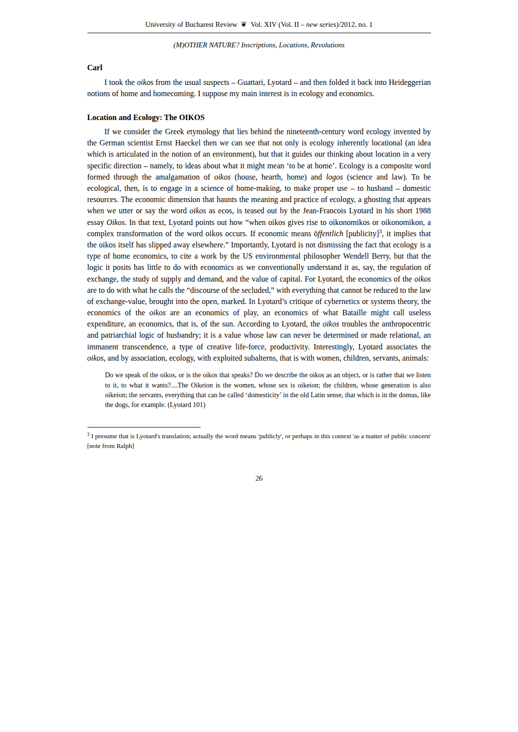University of Bucharest Review ❦ Vol. XIV (Vol. II – new series)/2012, no. 1
(M)OTHER NATURE? Inscriptions, Locations, Revolutions
Carl
I took the oikos from the usual suspects – Guattari, Lyotard – and then folded it back into Heideggerian notions of home and homecoming. I suppose my main interest is in ecology and economics.
Location and Ecology: The OIKOS
If we consider the Greek etymology that lies behind the nineteenth-century word ecology invented by the German scientist Ernst Haeckel then we can see that not only is ecology inherently locational (an idea which is articulated in the notion of an environment), but that it guides our thinking about location in a very specific direction – namely, to ideas about what it might mean ‘to be at home’. Ecology is a composite word formed through the amalgamation of oikos (house, hearth, home) and logos (science and law). To be ecological, then, is to engage in a science of home-making, to make proper use – to husband – domestic resources. The economic dimension that haunts the meaning and practice of ecology, a ghosting that appears when we utter or say the word oikos as ecos, is teased out by the Jean-Francois Lyotard in his short 1988 essay Oikos. In that text, Lyotard points out how “when oikos gives rise to oikonomikos or oikonomikon, a complex transformation of the word oikos occurs. If economic means öffentlich [publicity]3, it implies that the oikos itself has slipped away elsewhere.” Importantly, Lyotard is not dismissing the fact that ecology is a type of home economics, to cite a work by the US environmental philosopher Wendell Berry, but that the logic it posits has little to do with economics as we conventionally understand it as, say, the regulation of exchange, the study of supply and demand, and the value of capital. For Lyotard, the economics of the oikos are to do with what he calls the “discourse of the secluded,” with everything that cannot be reduced to the law of exchange-value, brought into the open, marked. In Lyotard’s critique of cybernetics or systems theory, the economics of the oikos are an economics of play, an economics of what Bataille might call useless expenditure, an economics, that is, of the sun. According to Lyotard, the oikos troubles the anthropocentric and patriarchial logic of husbandry; it is a value whose law can never be determined or made relational, an immanent transcendence, a type of creative life-force, productivity. Interestingly, Lyotard associates the oikos, and by association, ecology, with exploited subalterns, that is with women, children, servants, animals:
Do we speak of the oikos, or is the oikos that speaks? Do we describe the oikos as an object, or is rather that we listen to it, to what it wants?....The Oikeion is the women, whose sex is oikeion; the children, whose generation is also oikeion; the servants, everything that can be called ‘domesticity’ in the old Latin sense, that which is in the domus, like the dogs, for example. (Lyotard 101)
3 I presume that is Lyotard's translation; actually the word means 'publicly', or perhaps in this context 'as a matter of public concern' [note from Ralph]
26